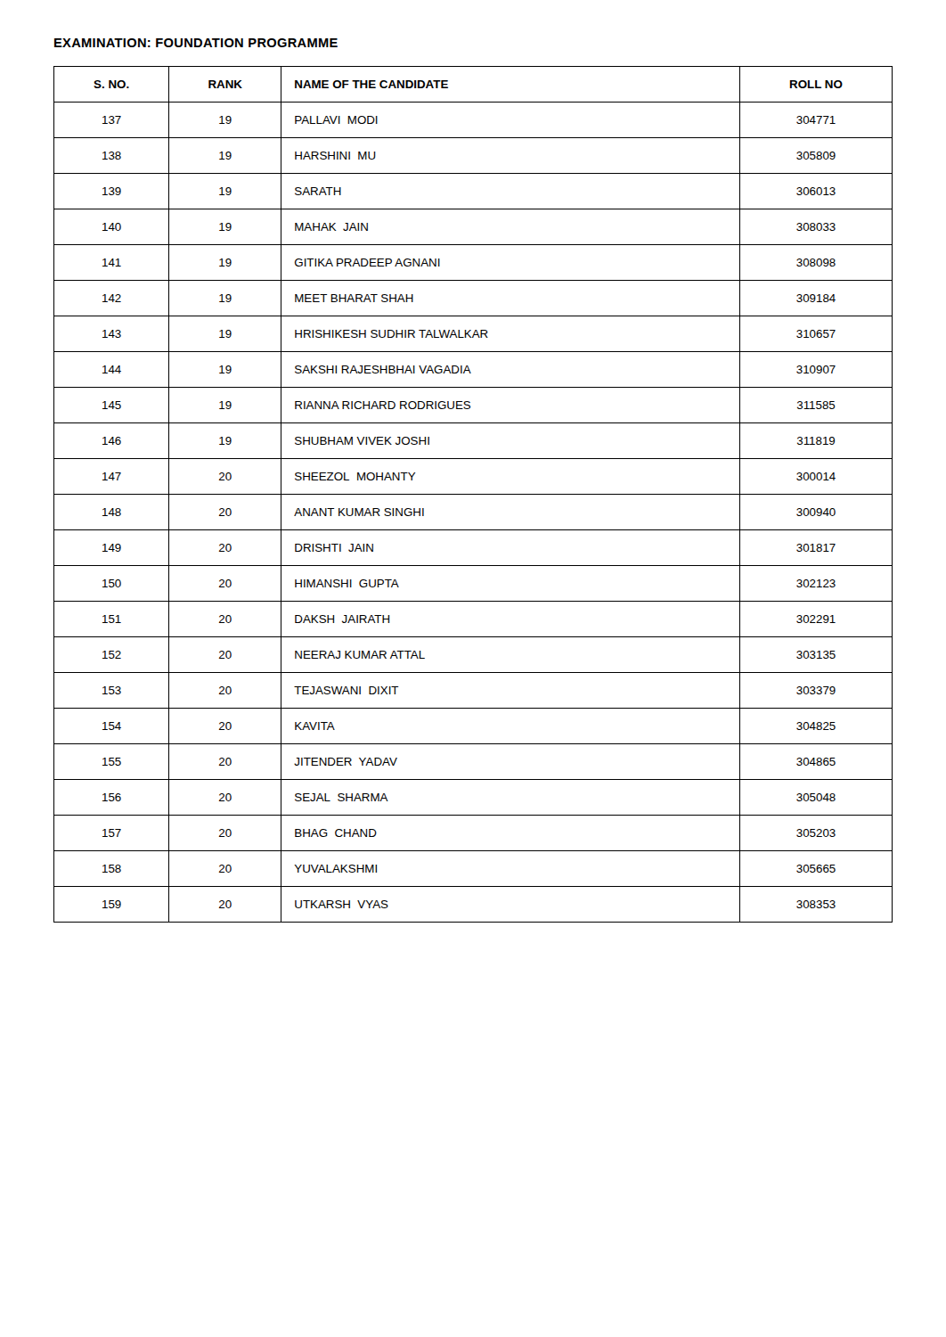EXAMINATION: FOUNDATION PROGRAMME
| S. NO. | RANK | NAME OF THE CANDIDATE | ROLL NO |
| --- | --- | --- | --- |
| 137 | 19 | PALLAVI MODI | 304771 |
| 138 | 19 | HARSHINI MU | 305809 |
| 139 | 19 | SARATH | 306013 |
| 140 | 19 | MAHAK JAIN | 308033 |
| 141 | 19 | GITIKA PRADEEP AGNANI | 308098 |
| 142 | 19 | MEET BHARAT SHAH | 309184 |
| 143 | 19 | HRISHIKESH SUDHIR TALWALKAR | 310657 |
| 144 | 19 | SAKSHI RAJESHBHAI VAGADIA | 310907 |
| 145 | 19 | RIANNA RICHARD RODRIGUES | 311585 |
| 146 | 19 | SHUBHAM VIVEK JOSHI | 311819 |
| 147 | 20 | SHEEZOL MOHANTY | 300014 |
| 148 | 20 | ANANT KUMAR SINGHI | 300940 |
| 149 | 20 | DRISHTI JAIN | 301817 |
| 150 | 20 | HIMANSHI GUPTA | 302123 |
| 151 | 20 | DAKSH JAIRATH | 302291 |
| 152 | 20 | NEERAJ KUMAR ATTAL | 303135 |
| 153 | 20 | TEJASWANI DIXIT | 303379 |
| 154 | 20 | KAVITA | 304825 |
| 155 | 20 | JITENDER YADAV | 304865 |
| 156 | 20 | SEJAL SHARMA | 305048 |
| 157 | 20 | BHAG CHAND | 305203 |
| 158 | 20 | YUVALAKSHMI | 305665 |
| 159 | 20 | UTKARSH VYAS | 308353 |